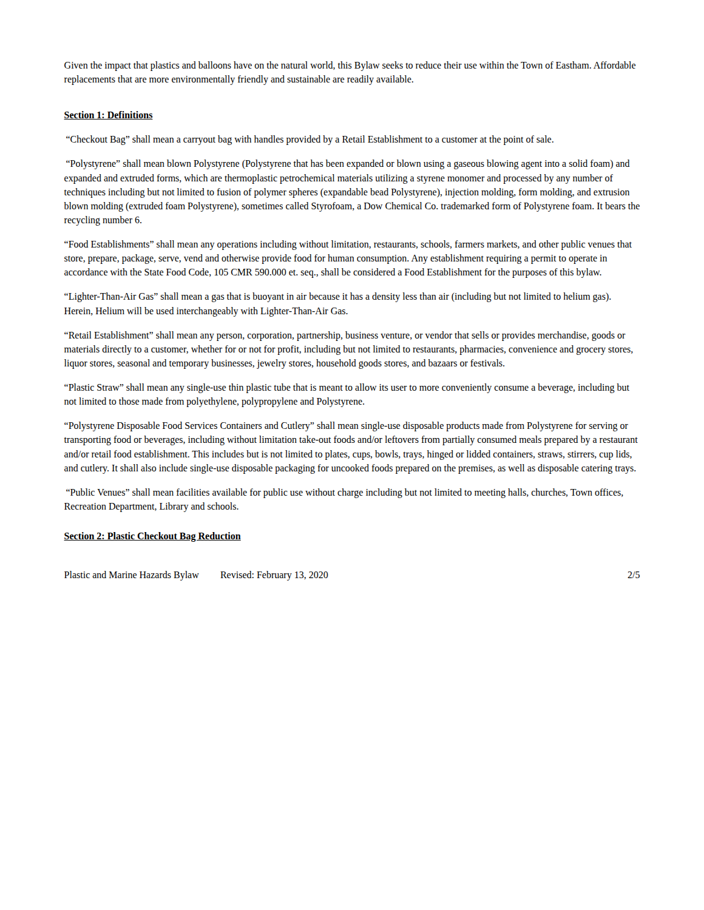Given the impact that plastics and balloons have on the natural world, this Bylaw seeks to reduce their use within the Town of Eastham. Affordable replacements that are more environmentally friendly and sustainable are readily available.
Section 1: Definitions
“Checkout Bag” shall mean a carryout bag with handles provided by a Retail Establishment to a customer at the point of sale.
“Polystyrene” shall mean blown Polystyrene (Polystyrene that has been expanded or blown using a gaseous blowing agent into a solid foam) and expanded and extruded forms, which are thermoplastic petrochemical materials utilizing a styrene monomer and processed by any number of techniques including but not limited to fusion of polymer spheres (expandable bead Polystyrene), injection molding, form molding, and extrusion blown molding (extruded foam Polystyrene), sometimes called Styrofoam, a Dow Chemical Co. trademarked form of Polystyrene foam. It bears the recycling number 6.
“Food Establishments” shall mean any operations including without limitation, restaurants, schools, farmers markets, and other public venues that store, prepare, package, serve, vend and otherwise provide food for human consumption. Any establishment requiring a permit to operate in accordance with the State Food Code, 105 CMR 590.000 et. seq., shall be considered a Food Establishment for the purposes of this bylaw.
“Lighter-Than-Air Gas” shall mean a gas that is buoyant in air because it has a density less than air (including but not limited to helium gas). Herein, Helium will be used interchangeably with Lighter-Than-Air Gas.
“Retail Establishment” shall mean any person, corporation, partnership, business venture, or vendor that sells or provides merchandise, goods or materials directly to a customer, whether for or not for profit, including but not limited to restaurants, pharmacies, convenience and grocery stores, liquor stores, seasonal and temporary businesses, jewelry stores, household goods stores, and bazaars or festivals.
“Plastic Straw” shall mean any single-use thin plastic tube that is meant to allow its user to more conveniently consume a beverage, including but not limited to those made from polyethylene, polypropylene and Polystyrene.
“Polystyrene Disposable Food Services Containers and Cutlery” shall mean single-use disposable products made from Polystyrene for serving or transporting food or beverages, including without limitation take-out foods and/or leftovers from partially consumed meals prepared by a restaurant and/or retail food establishment. This includes but is not limited to plates, cups, bowls, trays, hinged or lidded containers, straws, stirrers, cup lids, and cutlery. It shall also include single-use disposable packaging for uncooked foods prepared on the premises, as well as disposable catering trays.
“Public Venues” shall mean facilities available for public use without charge including but not limited to meeting halls, churches, Town offices, Recreation Department, Library and schools.
Section 2: Plastic Checkout Bag Reduction
Plastic and Marine Hazards Bylaw Revised: February 13, 2020 2/5